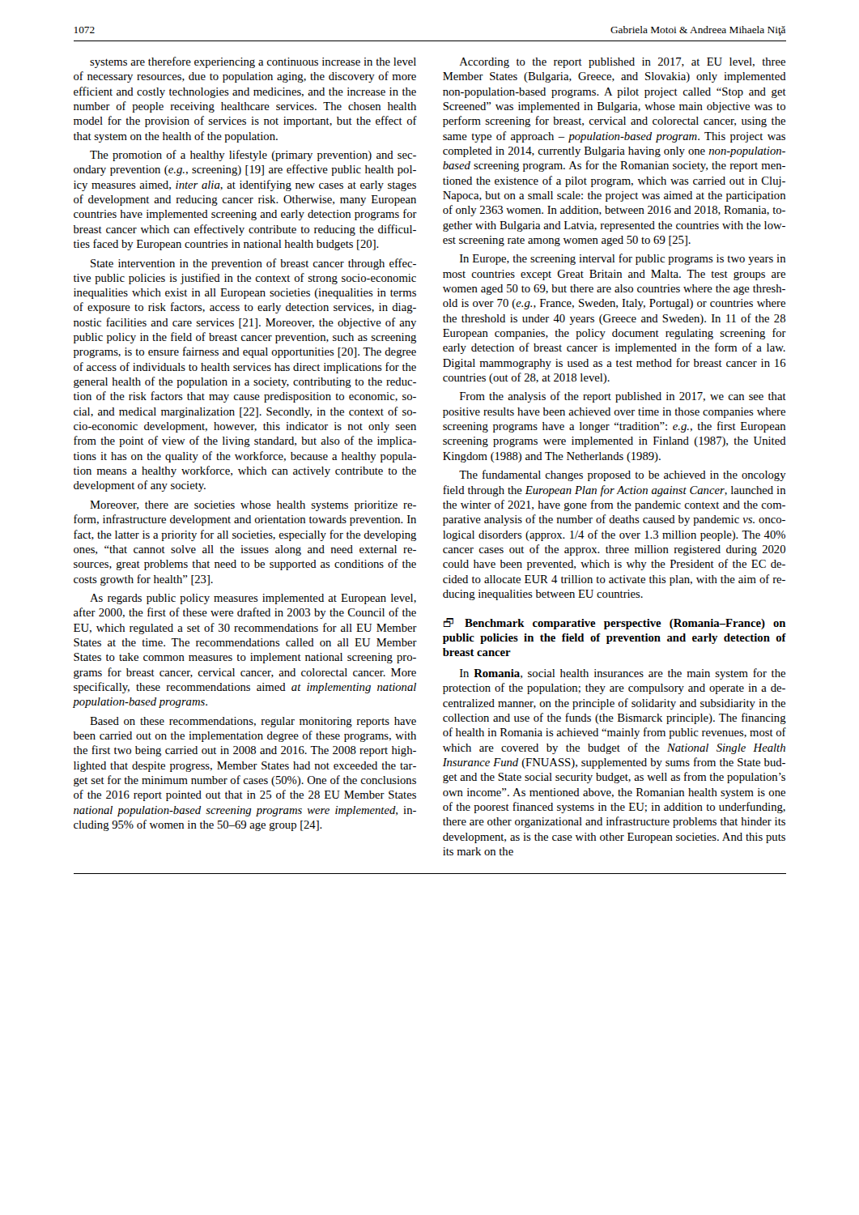1072 Gabriela Motoi & Andreea Mihaela Niţă
systems are therefore experiencing a continuous increase in the level of necessary resources, due to population aging, the discovery of more efficient and costly technologies and medicines, and the increase in the number of people receiving healthcare services. The chosen health model for the provision of services is not important, but the effect of that system on the health of the population.
The promotion of a healthy lifestyle (primary prevention) and secondary prevention (e.g., screening) [19] are effective public health policy measures aimed, inter alia, at identifying new cases at early stages of development and reducing cancer risk. Otherwise, many European countries have implemented screening and early detection programs for breast cancer which can effectively contribute to reducing the difficulties faced by European countries in national health budgets [20].
State intervention in the prevention of breast cancer through effective public policies is justified in the context of strong socio-economic inequalities which exist in all European societies (inequalities in terms of exposure to risk factors, access to early detection services, in diagnostic facilities and care services [21]. Moreover, the objective of any public policy in the field of breast cancer prevention, such as screening programs, is to ensure fairness and equal opportunities [20]. The degree of access of individuals to health services has direct implications for the general health of the population in a society, contributing to the reduction of the risk factors that may cause predisposition to economic, social, and medical marginalization [22]. Secondly, in the context of socio-economic development, however, this indicator is not only seen from the point of view of the living standard, but also of the implications it has on the quality of the workforce, because a healthy population means a healthy workforce, which can actively contribute to the development of any society.
Moreover, there are societies whose health systems prioritize reform, infrastructure development and orientation towards prevention. In fact, the latter is a priority for all societies, especially for the developing ones, “that cannot solve all the issues along and need external resources, great problems that need to be supported as conditions of the costs growth for health” [23].
As regards public policy measures implemented at European level, after 2000, the first of these were drafted in 2003 by the Council of the EU, which regulated a set of 30 recommendations for all EU Member States at the time. The recommendations called on all EU Member States to take common measures to implement national screening programs for breast cancer, cervical cancer, and colorectal cancer. More specifically, these recommendations aimed at implementing national population-based programs.
Based on these recommendations, regular monitoring reports have been carried out on the implementation degree of these programs, with the first two being carried out in 2008 and 2016. The 2008 report highlighted that despite progress, Member States had not exceeded the target set for the minimum number of cases (50%). One of the conclusions of the 2016 report pointed out that in 25 of the 28 EU Member States national population-based screening programs were implemented, including 95% of women in the 50–69 age group [24].
According to the report published in 2017, at EU level, three Member States (Bulgaria, Greece, and Slovakia) only implemented non-population-based programs. A pilot project called “Stop and get Screened” was implemented in Bulgaria, whose main objective was to perform screening for breast, cervical and colorectal cancer, using the same type of approach – population-based program. This project was completed in 2014, currently Bulgaria having only one non-population-based screening program. As for the Romanian society, the report mentioned the existence of a pilot program, which was carried out in Cluj-Napoca, but on a small scale: the project was aimed at the participation of only 2363 women. In addition, between 2016 and 2018, Romania, together with Bulgaria and Latvia, represented the countries with the lowest screening rate among women aged 50 to 69 [25].
In Europe, the screening interval for public programs is two years in most countries except Great Britain and Malta. The test groups are women aged 50 to 69, but there are also countries where the age threshold is over 70 (e.g., France, Sweden, Italy, Portugal) or countries where the threshold is under 40 years (Greece and Sweden). In 11 of the 28 European companies, the policy document regulating screening for early detection of breast cancer is implemented in the form of a law. Digital mammography is used as a test method for breast cancer in 16 countries (out of 28, at 2018 level).
From the analysis of the report published in 2017, we can see that positive results have been achieved over time in those companies where screening programs have a longer “tradition”: e.g., the first European screening programs were implemented in Finland (1987), the United Kingdom (1988) and The Netherlands (1989).
The fundamental changes proposed to be achieved in the oncology field through the European Plan for Action against Cancer, launched in the winter of 2021, have gone from the pandemic context and the comparative analysis of the number of deaths caused by pandemic vs. oncological disorders (approx. 1/4 of the over 1.3 million people). The 40% cancer cases out of the approx. three million registered during 2020 could have been prevented, which is why the President of the EC decided to allocate EUR 4 trillion to activate this plan, with the aim of reducing inequalities between EU countries.
🗗Benchmark comparative perspective (Romania–France) on public policies in the field of prevention and early detection of breast cancer
In Romania, social health insurances are the main system for the protection of the population; they are compulsory and operate in a decentralized manner, on the principle of solidarity and subsidiarity in the collection and use of the funds (the Bismarck principle). The financing of health in Romania is achieved “mainly from public revenues, most of which are covered by the budget of the National Single Health Insurance Fund (FNUASS), supplemented by sums from the State budget and the State social security budget, as well as from the population’s own income”. As mentioned above, the Romanian health system is one of the poorest financed systems in the EU; in addition to underfunding, there are other organizational and infrastructure problems that hinder its development, as is the case with other European societies. And this puts its mark on the